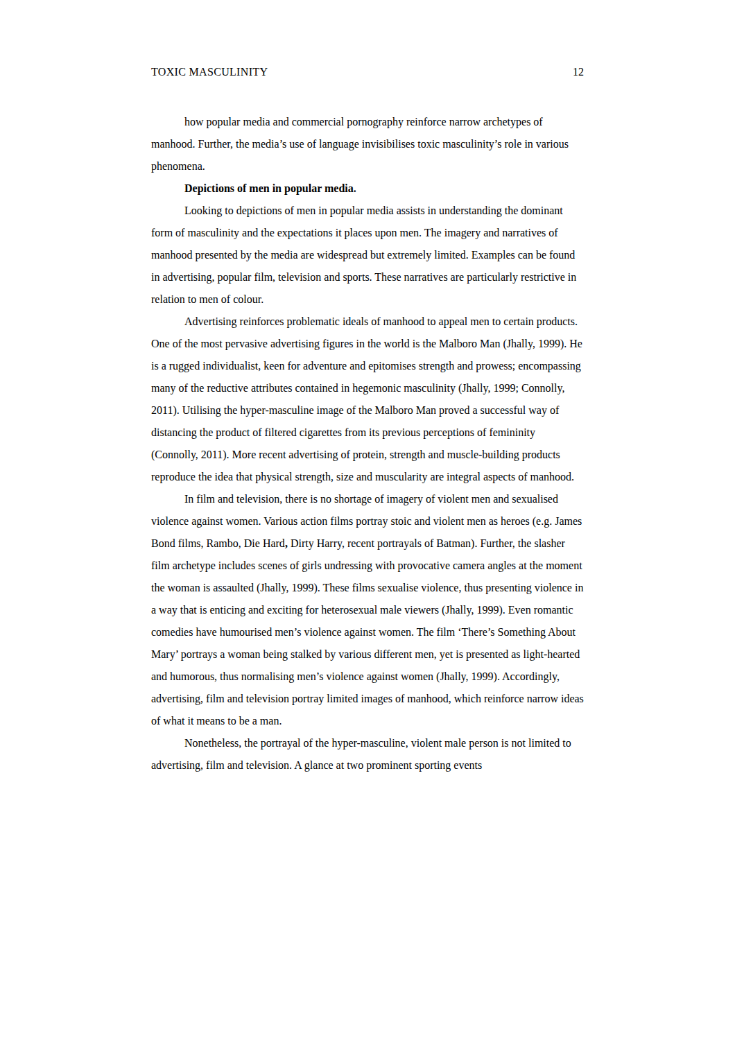Toxic Masculinity 12
how popular media and commercial pornography reinforce narrow archetypes of manhood. Further, the media’s use of language invisibilises toxic masculinity’s role in various phenomena.
Depictions of men in popular media.
Looking to depictions of men in popular media assists in understanding the dominant form of masculinity and the expectations it places upon men. The imagery and narratives of manhood presented by the media are widespread but extremely limited. Examples can be found in advertising, popular film, television and sports. These narratives are particularly restrictive in relation to men of colour.
Advertising reinforces problematic ideals of manhood to appeal men to certain products. One of the most pervasive advertising figures in the world is the Malboro Man (Jhally, 1999). He is a rugged individualist, keen for adventure and epitomises strength and prowess; encompassing many of the reductive attributes contained in hegemonic masculinity (Jhally, 1999; Connolly, 2011). Utilising the hyper-masculine image of the Malboro Man proved a successful way of distancing the product of filtered cigarettes from its previous perceptions of femininity (Connolly, 2011). More recent advertising of protein, strength and muscle-building products reproduce the idea that physical strength, size and muscularity are integral aspects of manhood.
In film and television, there is no shortage of imagery of violent men and sexualised violence against women. Various action films portray stoic and violent men as heroes (e.g. James Bond films, Rambo, Die Hard, Dirty Harry, recent portrayals of Batman). Further, the slasher film archetype includes scenes of girls undressing with provocative camera angles at the moment the woman is assaulted (Jhally, 1999). These films sexualise violence, thus presenting violence in a way that is enticing and exciting for heterosexual male viewers (Jhally, 1999). Even romantic comedies have humourised men’s violence against women. The film ‘There’s Something About Mary’ portrays a woman being stalked by various different men, yet is presented as light-hearted and humorous, thus normalising men’s violence against women (Jhally, 1999). Accordingly, advertising, film and television portray limited images of manhood, which reinforce narrow ideas of what it means to be a man.
Nonetheless, the portrayal of the hyper-masculine, violent male person is not limited to advertising, film and television. A glance at two prominent sporting events